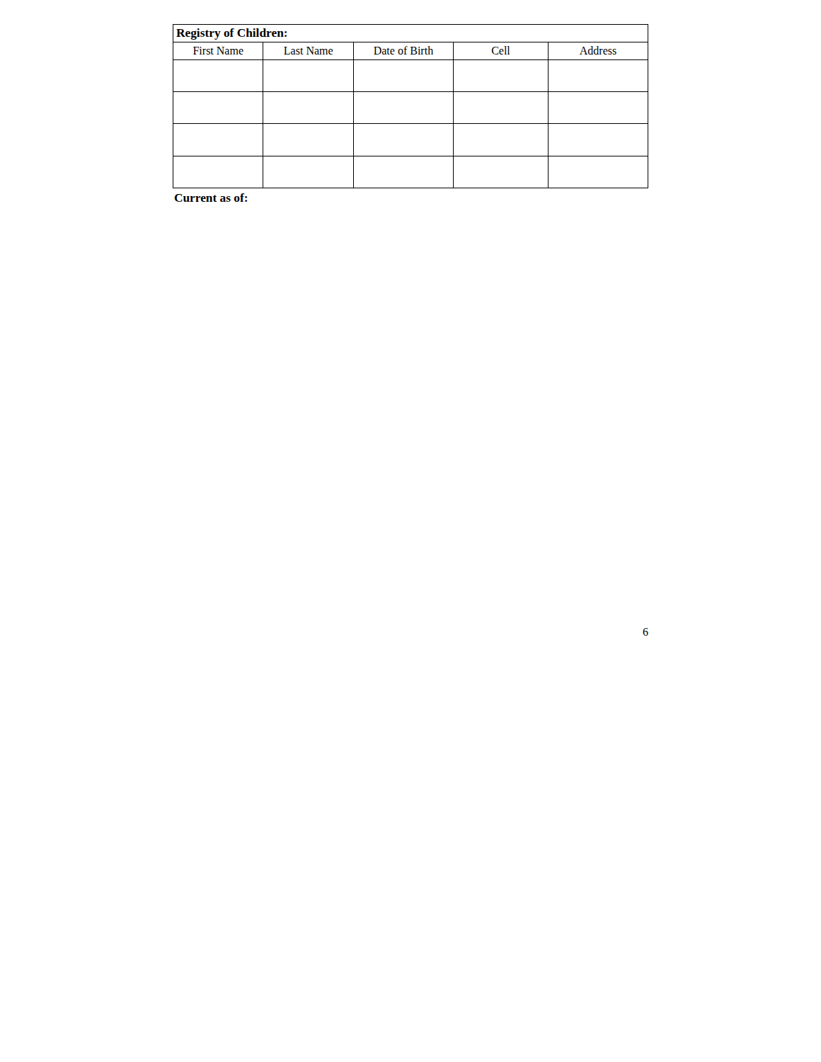| Registry of Children: |
| First Name | Last Name | Date of Birth | Cell | Address |
Current as of:
6